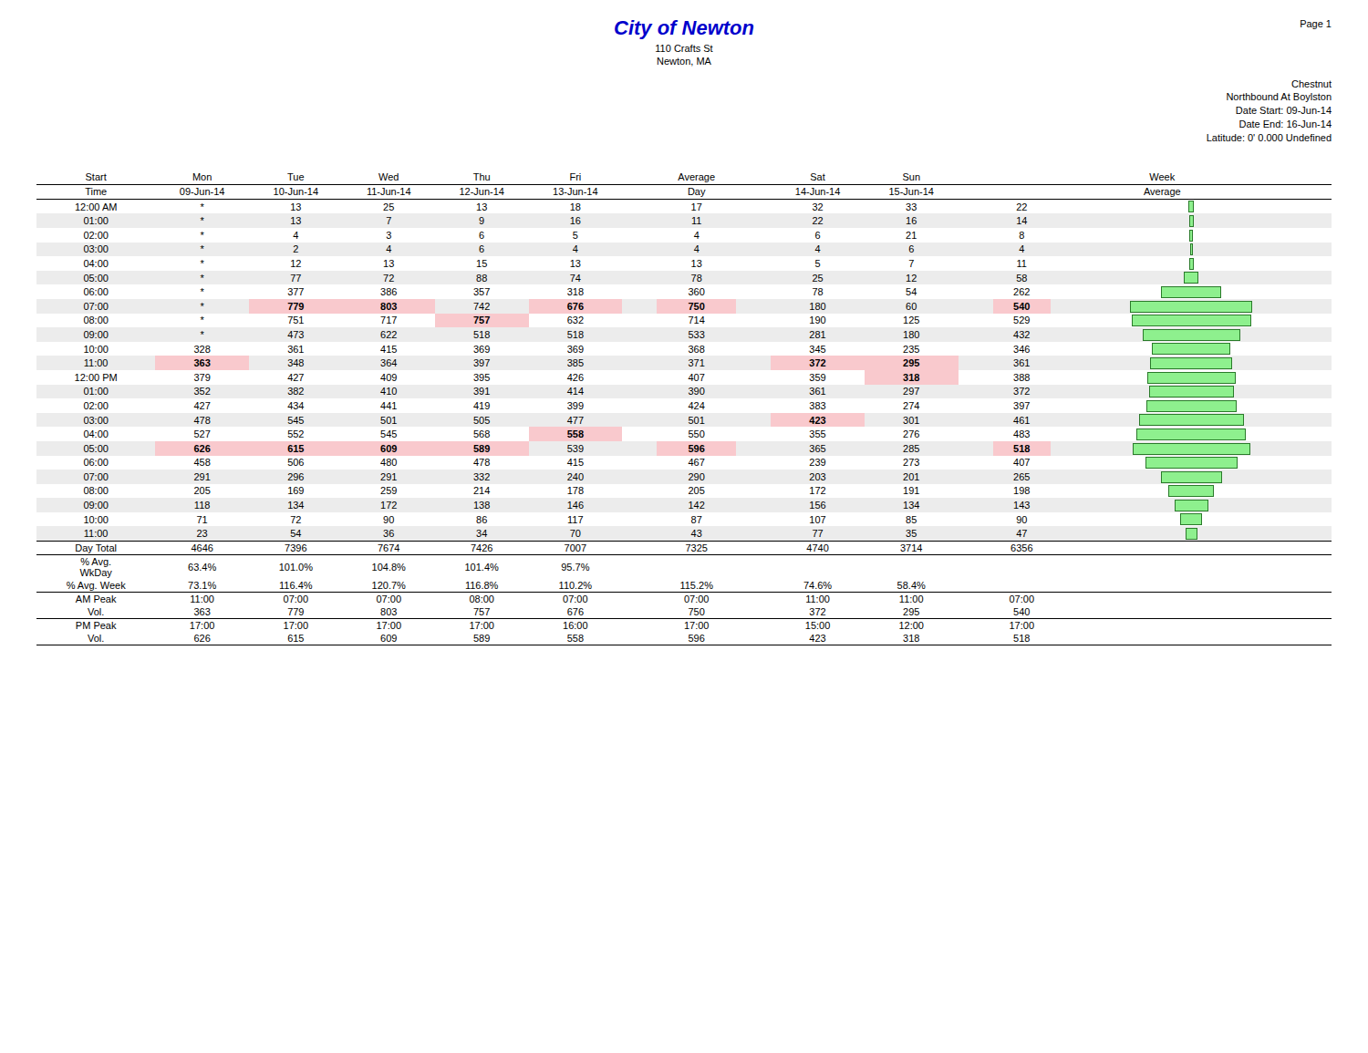Page 1
City of Newton
110 Crafts St
Newton, MA
Chestnut
Northbound At Boylston
Date Start: 09-Jun-14
Date End: 16-Jun-14
Latitude: 0' 0.000 Undefined
| Start | Mon | Tue | Wed | Thu | Fri | | Average | | Sat | Sun | | Week |
| --- | --- | --- | --- | --- | --- | --- | --- | --- | --- | --- | --- | --- |
| Time | 09-Jun-14 | 10-Jun-14 | 11-Jun-14 | 12-Jun-14 | 13-Jun-14 | | Day | | 14-Jun-14 | 15-Jun-14 | | Average |
| 12:00 AM | * | 13 | 25 | 13 | 18 | | 17 | | 32 | 33 | | 22 | |
| 01:00 | * | 13 | 7 | 9 | 16 | | 11 | | 22 | 16 | | 14 | |
| 02:00 | * | 4 | 3 | 6 | 5 | | 4 | | 6 | 21 | | 8 | |
| 03:00 | * | 2 | 4 | 6 | 4 | | 4 | | 4 | 6 | | 4 | |
| 04:00 | * | 12 | 13 | 15 | 13 | | 13 | | 5 | 7 | | 11 | |
| 05:00 | * | 77 | 72 | 88 | 74 | | 78 | | 25 | 12 | | 58 | |
| 06:00 | * | 377 | 386 | 357 | 318 | | 360 | | 78 | 54 | | 262 | |
| 07:00 | * | 779 | 803 | 742 | 676 | | 750 | | 180 | 60 | | 540 | |
| 08:00 | * | 751 | 717 | 757 | 632 | | 714 | | 190 | 125 | | 529 | |
| 09:00 | * | 473 | 622 | 518 | 518 | | 533 | | 281 | 180 | | 432 | |
| 10:00 | 328 | 361 | 415 | 369 | 369 | | 368 | | 345 | 235 | | 346 | |
| 11:00 | 363 | 348 | 364 | 397 | 385 | | 371 | | 372 | 295 | | 361 | |
| 12:00 PM | 379 | 427 | 409 | 395 | 426 | | 407 | | 359 | 318 | | 388 | |
| 01:00 | 352 | 382 | 410 | 391 | 414 | | 390 | | 361 | 297 | | 372 | |
| 02:00 | 427 | 434 | 441 | 419 | 399 | | 424 | | 383 | 274 | | 397 | |
| 03:00 | 478 | 545 | 501 | 505 | 477 | | 501 | | 423 | 301 | | 461 | |
| 04:00 | 527 | 552 | 545 | 568 | 558 | | 550 | | 355 | 276 | | 483 | |
| 05:00 | 626 | 615 | 609 | 589 | 539 | | 596 | | 365 | 285 | | 518 | |
| 06:00 | 458 | 506 | 480 | 478 | 415 | | 467 | | 239 | 273 | | 407 | |
| 07:00 | 291 | 296 | 291 | 332 | 240 | | 290 | | 203 | 201 | | 265 | |
| 08:00 | 205 | 169 | 259 | 214 | 178 | | 205 | | 172 | 191 | | 198 | |
| 09:00 | 118 | 134 | 172 | 138 | 146 | | 142 | | 156 | 134 | | 143 | |
| 10:00 | 71 | 72 | 90 | 86 | 117 | | 87 | | 107 | 85 | | 90 | |
| 11:00 | 23 | 54 | 36 | 34 | 70 | | 43 | | 77 | 35 | | 47 | |
| Day Total | 4646 | 7396 | 7674 | 7426 | 7007 | | 7325 | | 4740 | 3714 | | 6356 | |
| % Avg. WkDay | 63.4% | 101.0% | 104.8% | 101.4% | 95.7% | | | | | | | | |
| % Avg. Week | 73.1% | 116.4% | 120.7% | 116.8% | 110.2% | | 115.2% | | 74.6% | 58.4% | | | |
| AM Peak | 11:00 | 07:00 | 07:00 | 08:00 | 07:00 | | 07:00 | | 11:00 | 11:00 | | 07:00 | |
| Vol. | 363 | 779 | 803 | 757 | 676 | | 750 | | 372 | 295 | | 540 | |
| PM Peak | 17:00 | 17:00 | 17:00 | 17:00 | 16:00 | | 17:00 | | 15:00 | 12:00 | | 17:00 | |
| Vol. | 626 | 615 | 609 | 589 | 558 | | 596 | | 423 | 318 | | 518 | |